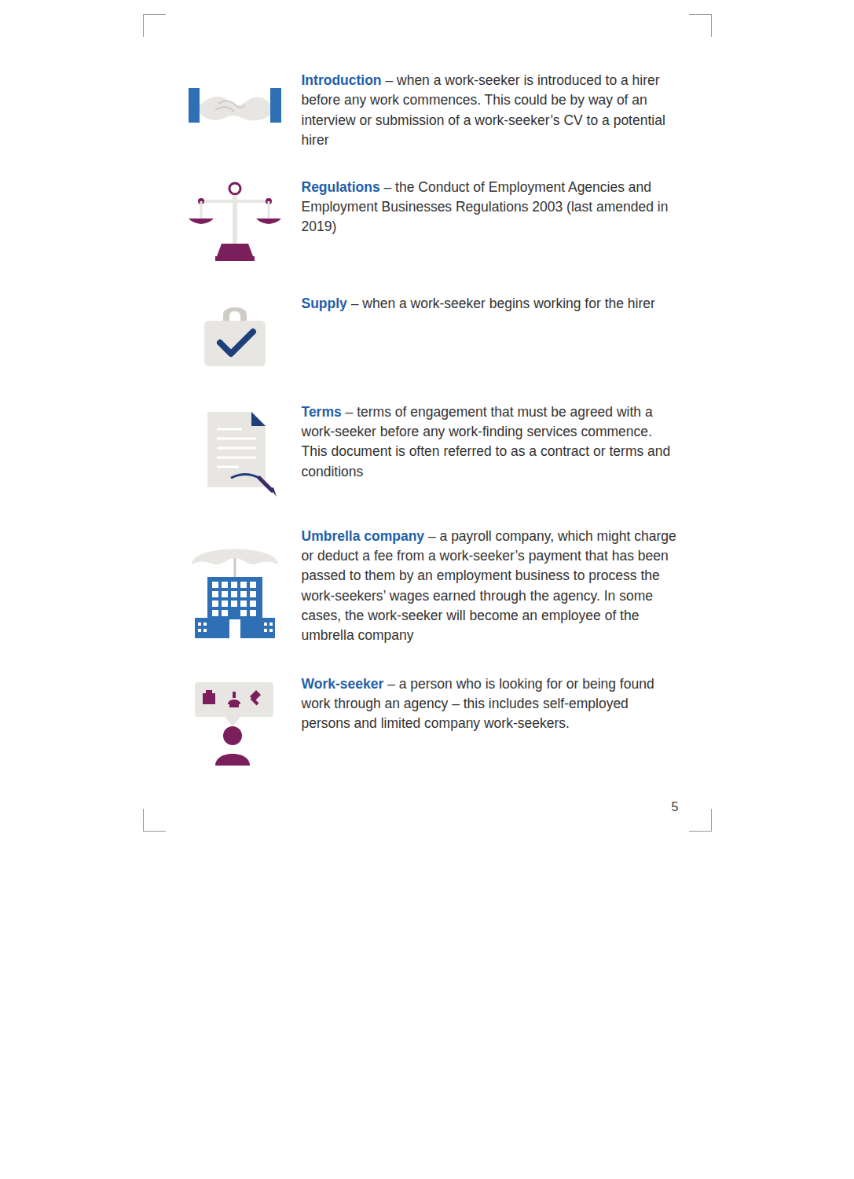Introduction – when a work-seeker is introduced to a hirer before any work commences. This could be by way of an interview or submission of a work-seeker’s CV to a potential hirer
Regulations – the Conduct of Employment Agencies and Employment Businesses Regulations 2003 (last amended in 2019)
Supply – when a work-seeker begins working for the hirer
Terms – terms of engagement that must be agreed with a work-seeker before any work-finding services commence. This document is often referred to as a contract or terms and conditions
Umbrella company – a payroll company, which might charge or deduct a fee from a work-seeker’s payment that has been passed to them by an employment business to process the work-seekers’ wages earned through the agency. In some cases, the work-seeker will become an employee of the umbrella company
Work-seeker – a person who is looking for or being found work through an agency – this includes self-employed persons and limited company work-seekers.
5